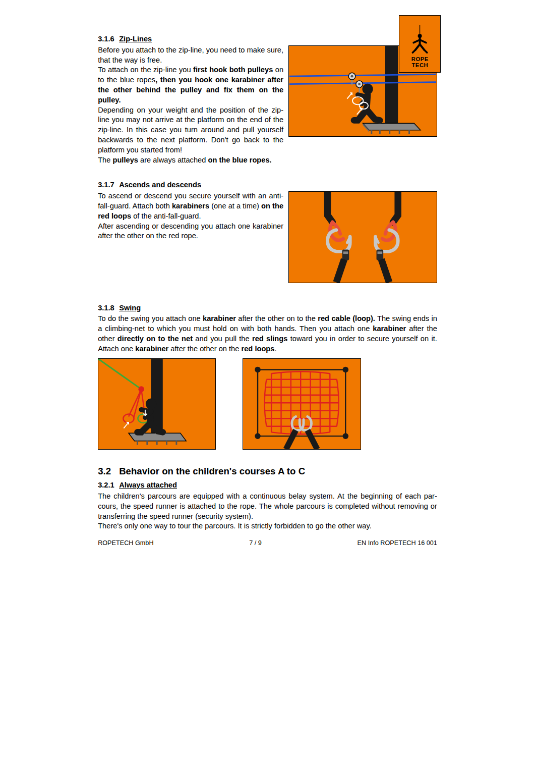ROPE
TECH
3.1.6 Zip-Lines
Before you attach to the zip-line, you need to make sure, that the way is free.
To attach on the zip-line you first hook both pulleys on to the blue ropes, then you hook one karabiner after the other behind the pulley and fix them on the pulley.
Depending on your weight and the position of the zip-line you may not arrive at the platform on the end of the zip-line. In this case you turn around and pull yourself backwards to the next platform. Don't go back to the platform you started from!
The pulleys are always attached on the blue ropes.
3.1.7 Ascends and descends
To ascend or descend you secure yourself with an anti-fall-guard. Attach both karabiners (one at a time) on the red loops of the anti-fall-guard.
After ascending or descending you attach one karabiner after the other on the red rope.
3.1.8 Swing
To do the swing you attach one karabiner after the other on to the red cable (loop). The swing ends in a climbing-net to which you must hold on with both hands. Then you attach one karabiner after the other directly on to the net and you pull the red slings toward you in order to secure yourself on it. Attach one karabiner after the other on the red loops.
3.2 Behavior on the children's courses A to C
3.2.1 Always attached
The children's parcours are equipped with a continuous belay system. At the beginning of each parcours, the speed runner is attached to the rope. The whole parcours is completed without removing or transferring the speed runner (security system).
There's only one way to tour the parcours. It is strictly forbidden to go the other way.
ROPETECH GmbH
7 / 9
EN Info ROPETECH 16 001